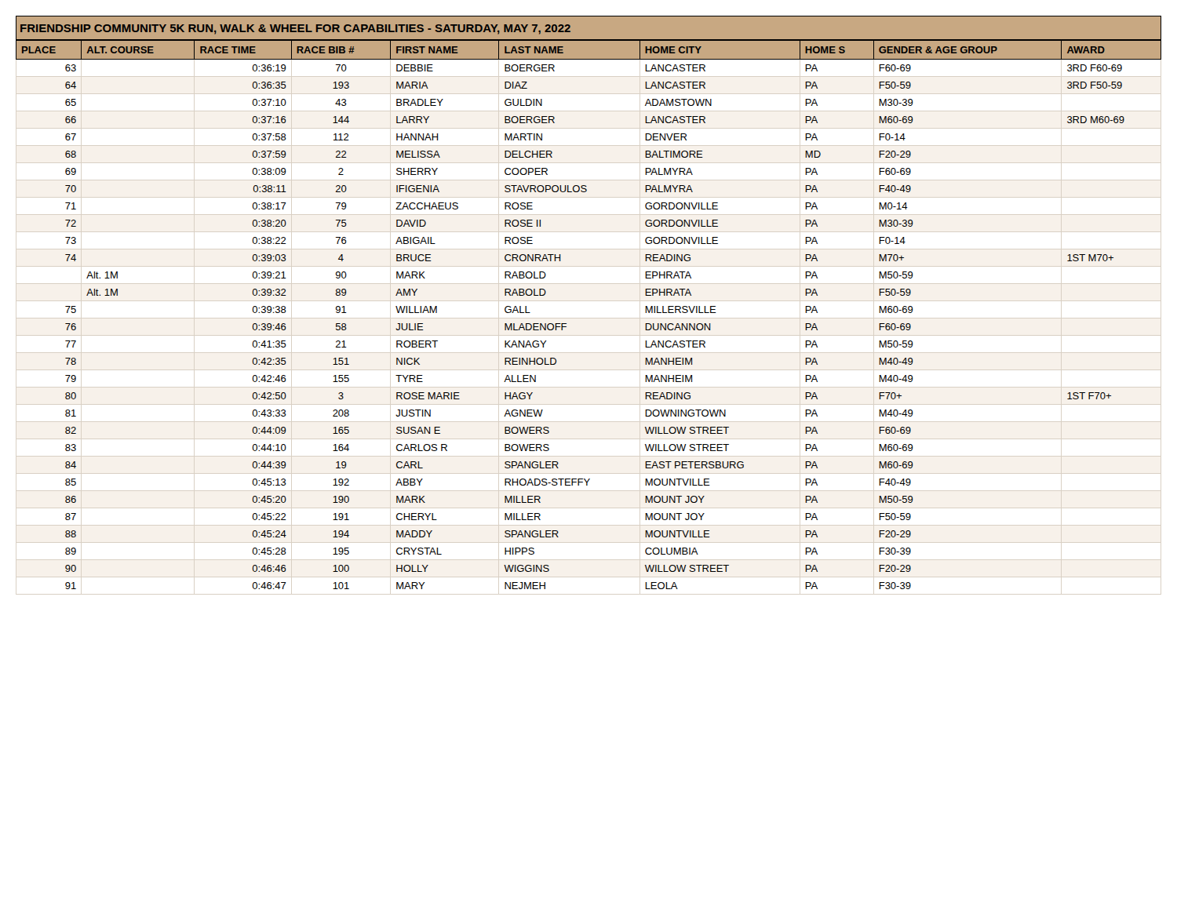FRIENDSHIP COMMUNITY 5K RUN, WALK & WHEEL FOR CAPABILITIES - SATURDAY, MAY 7, 2022
| PLACE | ALT. COURSE | RACE TIME | RACE BIB # | FIRST NAME | LAST NAME | HOME CITY | HOME S | GENDER & AGE GROUP | AWARD |
| --- | --- | --- | --- | --- | --- | --- | --- | --- | --- |
| 63 | | 0:36:19 | 70 | DEBBIE | BOERGER | LANCASTER | PA | F60-69 | 3RD F60-69 |
| 64 | | 0:36:35 | 193 | MARIA | DIAZ | LANCASTER | PA | F50-59 | 3RD F50-59 |
| 65 | | 0:37:10 | 43 | BRADLEY | GULDIN | ADAMSTOWN | PA | M30-39 | |
| 66 | | 0:37:16 | 144 | LARRY | BOERGER | LANCASTER | PA | M60-69 | 3RD M60-69 |
| 67 | | 0:37:58 | 112 | HANNAH | MARTIN | DENVER | PA | F0-14 | |
| 68 | | 0:37:59 | 22 | MELISSA | DELCHER | BALTIMORE | MD | F20-29 | |
| 69 | | 0:38:09 | 2 | SHERRY | COOPER | PALMYRA | PA | F60-69 | |
| 70 | | 0:38:11 | 20 | IFIGENIA | STAVROPOULOS | PALMYRA | PA | F40-49 | |
| 71 | | 0:38:17 | 79 | ZACCHAEUS | ROSE | GORDONVILLE | PA | M0-14 | |
| 72 | | 0:38:20 | 75 | DAVID | ROSE II | GORDONVILLE | PA | M30-39 | |
| 73 | | 0:38:22 | 76 | ABIGAIL | ROSE | GORDONVILLE | PA | F0-14 | |
| 74 | | 0:39:03 | 4 | BRUCE | CRONRATH | READING | PA | M70+ | 1ST M70+ |
| | Alt. 1M | 0:39:21 | 90 | MARK | RABOLD | EPHRATA | PA | M50-59 | |
| | Alt. 1M | 0:39:32 | 89 | AMY | RABOLD | EPHRATA | PA | F50-59 | |
| 75 | | 0:39:38 | 91 | WILLIAM | GALL | MILLERSVILLE | PA | M60-69 | |
| 76 | | 0:39:46 | 58 | JULIE | MLADENOFF | DUNCANNON | PA | F60-69 | |
| 77 | | 0:41:35 | 21 | ROBERT | KANAGY | LANCASTER | PA | M50-59 | |
| 78 | | 0:42:35 | 151 | NICK | REINHOLD | MANHEIM | PA | M40-49 | |
| 79 | | 0:42:46 | 155 | TYRE | ALLEN | MANHEIM | PA | M40-49 | |
| 80 | | 0:42:50 | 3 | ROSE MARIE | HAGY | READING | PA | F70+ | 1ST F70+ |
| 81 | | 0:43:33 | 208 | JUSTIN | AGNEW | DOWNINGTOWN | PA | M40-49 | |
| 82 | | 0:44:09 | 165 | SUSAN E | BOWERS | WILLOW STREET | PA | F60-69 | |
| 83 | | 0:44:10 | 164 | CARLOS R | BOWERS | WILLOW STREET | PA | M60-69 | |
| 84 | | 0:44:39 | 19 | CARL | SPANGLER | EAST PETERSBURG | PA | M60-69 | |
| 85 | | 0:45:13 | 192 | ABBY | RHOADS-STEFFY | MOUNTVILLE | PA | F40-49 | |
| 86 | | 0:45:20 | 190 | MARK | MILLER | MOUNT JOY | PA | M50-59 | |
| 87 | | 0:45:22 | 191 | CHERYL | MILLER | MOUNT JOY | PA | F50-59 | |
| 88 | | 0:45:24 | 194 | MADDY | SPANGLER | MOUNTVILLE | PA | F20-29 | |
| 89 | | 0:45:28 | 195 | CRYSTAL | HIPPS | COLUMBIA | PA | F30-39 | |
| 90 | | 0:46:46 | 100 | HOLLY | WIGGINS | WILLOW STREET | PA | F20-29 | |
| 91 | | 0:46:47 | 101 | MARY | NEJMEH | LEOLA | PA | F30-39 | |